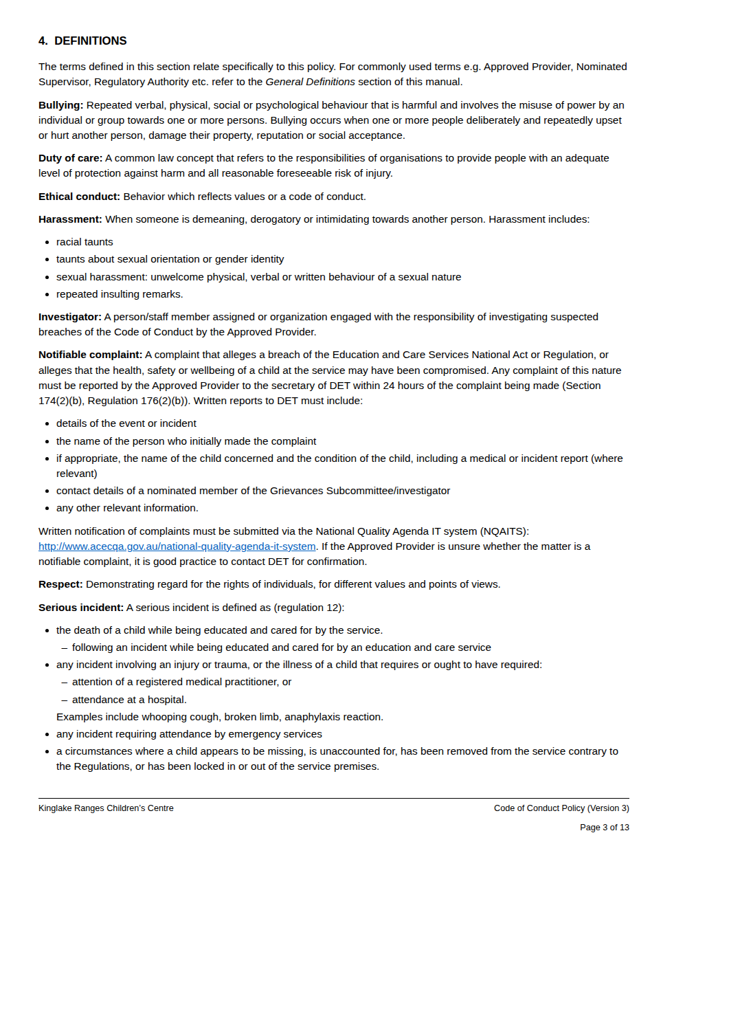4. DEFINITIONS
The terms defined in this section relate specifically to this policy. For commonly used terms e.g. Approved Provider, Nominated Supervisor, Regulatory Authority etc. refer to the General Definitions section of this manual.
Bullying: Repeated verbal, physical, social or psychological behaviour that is harmful and involves the misuse of power by an individual or group towards one or more persons. Bullying occurs when one or more people deliberately and repeatedly upset or hurt another person, damage their property, reputation or social acceptance.
Duty of care: A common law concept that refers to the responsibilities of organisations to provide people with an adequate level of protection against harm and all reasonable foreseeable risk of injury.
Ethical conduct: Behavior which reflects values or a code of conduct.
Harassment: When someone is demeaning, derogatory or intimidating towards another person. Harassment includes:
racial taunts
taunts about sexual orientation or gender identity
sexual harassment: unwelcome physical, verbal or written behaviour of a sexual nature
repeated insulting remarks.
Investigator: A person/staff member assigned or organization engaged with the responsibility of investigating suspected breaches of the Code of Conduct by the Approved Provider.
Notifiable complaint: A complaint that alleges a breach of the Education and Care Services National Act or Regulation, or alleges that the health, safety or wellbeing of a child at the service may have been compromised. Any complaint of this nature must be reported by the Approved Provider to the secretary of DET within 24 hours of the complaint being made (Section 174(2)(b), Regulation 176(2)(b)). Written reports to DET must include:
details of the event or incident
the name of the person who initially made the complaint
if appropriate, the name of the child concerned and the condition of the child, including a medical or incident report (where relevant)
contact details of a nominated member of the Grievances Subcommittee/investigator
any other relevant information.
Written notification of complaints must be submitted via the National Quality Agenda IT system (NQAITS): http://www.acecqa.gov.au/national-quality-agenda-it-system. If the Approved Provider is unsure whether the matter is a notifiable complaint, it is good practice to contact DET for confirmation.
Respect: Demonstrating regard for the rights of individuals, for different values and points of views.
Serious incident: A serious incident is defined as (regulation 12):
the death of a child while being educated and cared for by the service.
following an incident while being educated and cared for by an education and care service
any incident involving an injury or trauma, or the illness of a child that requires or ought to have required:
attention of a registered medical practitioner, or
attendance at a hospital.
Examples include whooping cough, broken limb, anaphylaxis reaction.
any incident requiring attendance by emergency services
a circumstances where a child appears to be missing, is unaccounted for, has been removed from the service contrary to the Regulations, or has been locked in or out of the service premises.
Kinglake Ranges Children’s Centre Code of Conduct Policy (Version 3)
Page 3 of 13